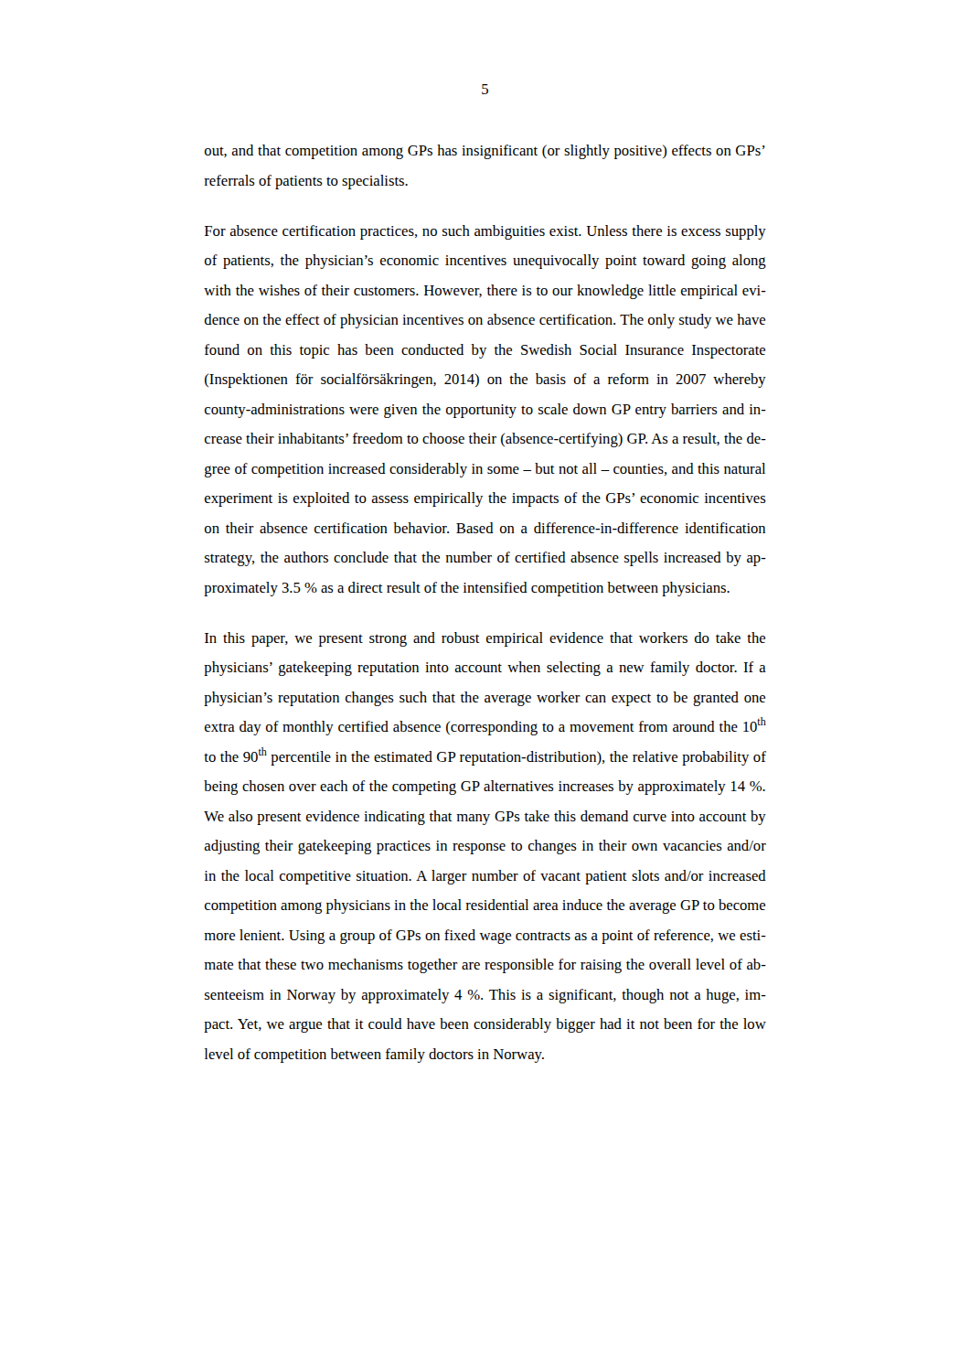5
out, and that competition among GPs has insignificant (or slightly positive) effects on GPs’ referrals of patients to specialists.
For absence certification practices, no such ambiguities exist. Unless there is excess supply of patients, the physician’s economic incentives unequivocally point toward going along with the wishes of their customers. However, there is to our knowledge little empirical evidence on the effect of physician incentives on absence certification. The only study we have found on this topic has been conducted by the Swedish Social Insurance Inspectorate (Inspektionen för socialförsäkringen, 2014) on the basis of a reform in 2007 whereby county-administrations were given the opportunity to scale down GP entry barriers and increase their inhabitants’ freedom to choose their (absence-certifying) GP. As a result, the degree of competition increased considerably in some – but not all – counties, and this natural experiment is exploited to assess empirically the impacts of the GPs’ economic incentives on their absence certification behavior. Based on a difference-in-difference identification strategy, the authors conclude that the number of certified absence spells increased by approximately 3.5 % as a direct result of the intensified competition between physicians.
In this paper, we present strong and robust empirical evidence that workers do take the physicians’ gatekeeping reputation into account when selecting a new family doctor. If a physician’s reputation changes such that the average worker can expect to be granted one extra day of monthly certified absence (corresponding to a movement from around the 10th to the 90th percentile in the estimated GP reputation-distribution), the relative probability of being chosen over each of the competing GP alternatives increases by approximately 14 %. We also present evidence indicating that many GPs take this demand curve into account by adjusting their gatekeeping practices in response to changes in their own vacancies and/or in the local competitive situation. A larger number of vacant patient slots and/or increased competition among physicians in the local residential area induce the average GP to become more lenient. Using a group of GPs on fixed wage contracts as a point of reference, we estimate that these two mechanisms together are responsible for raising the overall level of absenteeism in Norway by approximately 4 %. This is a significant, though not a huge, impact. Yet, we argue that it could have been considerably bigger had it not been for the low level of competition between family doctors in Norway.